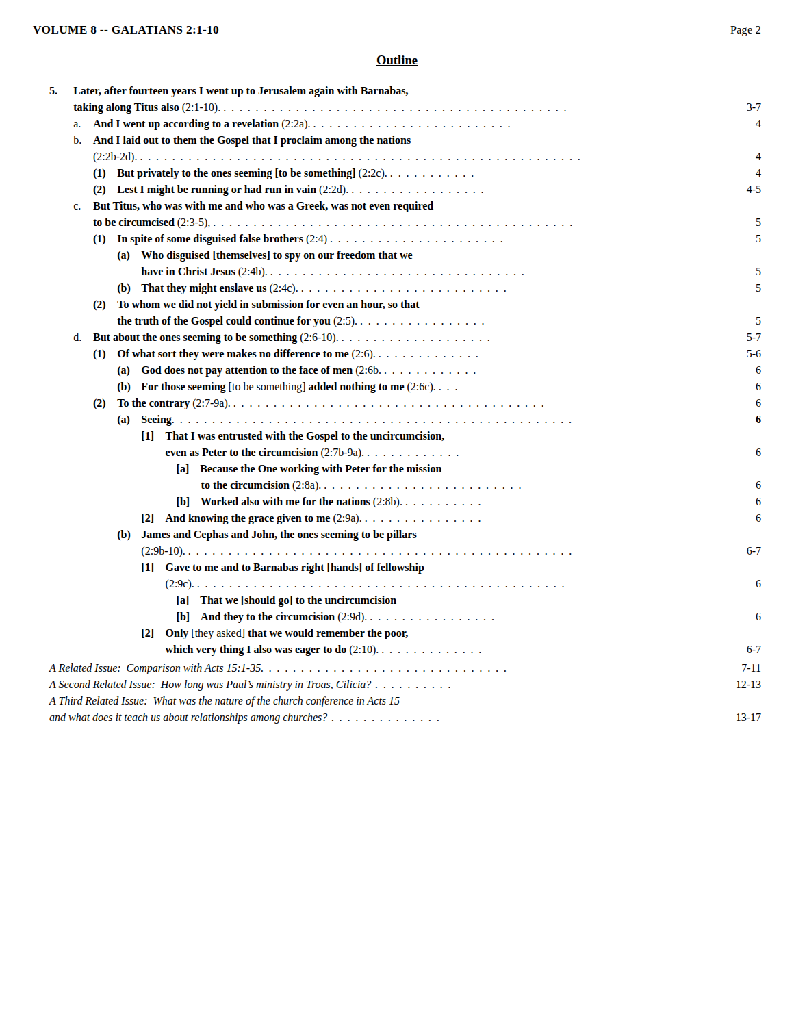VOLUME 8 -- GALATIANS 2:1-10 Page 2
Outline
| 5. | Later, after fourteen years I went up to Jerusalem again with Barnabas, | |
| | taking along Titus also (2:1-10). . . . . . . . . . . . . . . . . . . . . . . . . . . . . . . . . . . . . . . . . . . . | 3-7 |
| | a. | And I went up according to a revelation (2:2a). . . . . . . . . . . . . . . . . . . . . . . . . . | 4 |
| | b. | And I laid out to them the Gospel that I proclaim among the nations | |
| | | (2:2b-2d). . . . . . . . . . . . . . . . . . . . . . . . . . . . . . . . . . . . . . . . . . . . . . . . . . . . . . . . | 4 |
| | | (1) | But privately to the ones seeming [to be something] (2:2c). . . . . . . . . . . . | 4 |
| | | (2) | Lest I might be running or had run in vain (2:2d). . . . . . . . . . . . . . . . . . | 4-5 |
| | c. | But Titus, who was with me and who was a Greek, was not even required | |
| | | to be circumcised (2:3-5), . . . . . . . . . . . . . . . . . . . . . . . . . . . . . . . . . . . . . . . . . . . . . | 5 |
| | | (1) | In spite of some disguised false brothers (2:4) . . . . . . . . . . . . . . . . . . . . . . | 5 |
| | | | (a) | Who disguised [themselves] to spy on our freedom that we | |
| | | | | have in Christ Jesus (2:4b). . . . . . . . . . . . . . . . . . . . . . . . . . . . . . . . . | 5 |
| | | | (b) | That they might enslave us (2:4c). . . . . . . . . . . . . . . . . . . . . . . . . . . | 5 |
| | | (2) | To whom we did not yield in submission for even an hour, so that | |
| | | | the truth of the Gospel could continue for you (2:5). . . . . . . . . . . . . . . . . | 5 |
| | d. | But about the ones seeming to be something (2:6-10). . . . . . . . . . . . . . . . . . . . | 5-7 |
| | | (1) | Of what sort they were makes no difference to me (2:6). . . . . . . . . . . . . . | 5-6 |
| | | | (a) | God does not pay attention to the face of men (2:6b. . . . . . . . . . . . . | 6 |
| | | | (b) | For those seeming [to be something] added nothing to me (2:6c). . . . | 6 |
| | | (2) | To the contrary (2:7-9a). . . . . . . . . . . . . . . . . . . . . . . . . . . . . . . . . . . . . . . . | 6 |
| | | | (a) | Seeing . . . . . . . . . . . . . . . . . . . . . . . . . . . . . . . . . . . . . . . . . . . . . . . . . . | 6 |
| | | | | [1] | That I was entrusted with the Gospel to the uncircumcision, | |
| | | | | | even as Peter to the circumcision (2:7b-9a). . . . . . . . . . . . . | 6 |
| | | | | | [a] Because the One working with Peter for the mission | |
| | | | | | to the circumcision (2:8a). . . . . . . . . . . . . . . . . . . . . . . . . . | 6 |
| | | | | | [b] Worked also with me for the nations (2:8b). . . . . . . . . . . | 6 |
| | | | | [2] | And knowing the grace given to me (2:9a). . . . . . . . . . . . . . . . | 6 |
| | | | (b) | James and Cephas and John, the ones seeming to be pillars | |
| | | | | (2:9b-10). . . . . . . . . . . . . . . . . . . . . . . . . . . . . . . . . . . . . . . . . . . . . . . . . | 6-7 |
| | | | | [1] | Gave to me and to Barnabas right [hands] of fellowship | |
| | | | | | (2:9c). . . . . . . . . . . . . . . . . . . . . . . . . . . . . . . . . . . . . . . . . . . . . . . | 6 |
| | | | | | [a] That we [should go] to the uncircumcision | |
| | | | | | [b] And they to the circumcision (2:9d). . . . . . . . . . . . . . . . . | 6 |
| | | | | [2] | Only [they asked] that we would remember the poor, | |
| | | | | | which very thing I also was eager to do (2:10). . . . . . . . . . . . . . | 6-7 |
| A Related Issue: Comparison with Acts 15:1-35 . . . . . . . . . . . . . . . . . . . . . . . . . . . . . . . | 7-11 |
| A Second Related Issue: How long was Paul’s ministry in Troas, Cilicia? . . . . . . . . . . | 12-13 |
| A Third Related Issue: What was the nature of the church conference in Acts 15 | |
| and what does it teach us about relationships among churches? . . . . . . . . . . . . . . | 13-17 |